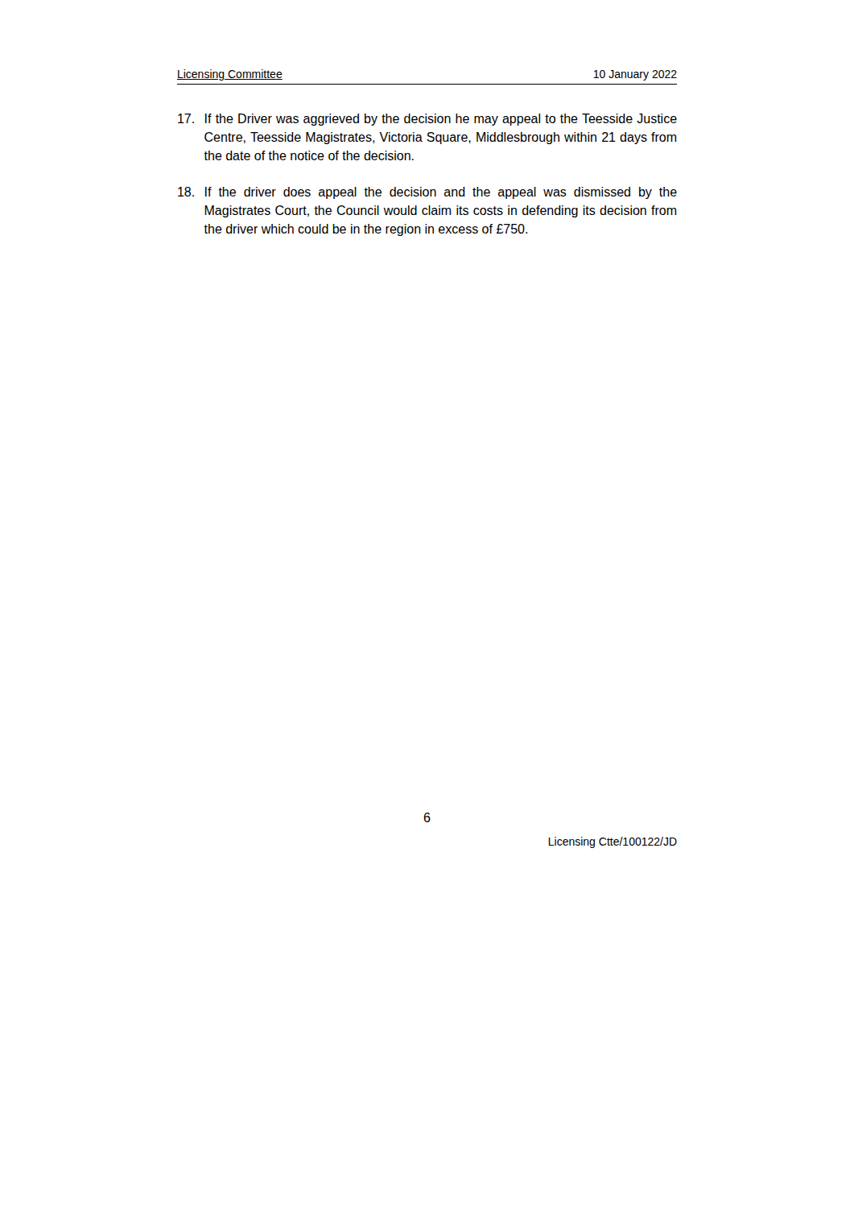Licensing Committee
10 January 2022
17. If the Driver was aggrieved by the decision he may appeal to the Teesside Justice Centre, Teesside Magistrates, Victoria Square, Middlesbrough within 21 days from the date of the notice of the decision.
18. If the driver does appeal the decision and the appeal was dismissed by the Magistrates Court, the Council would claim its costs in defending its decision from the driver which could be in the region in excess of £750.
6
Licensing Ctte/100122/JD